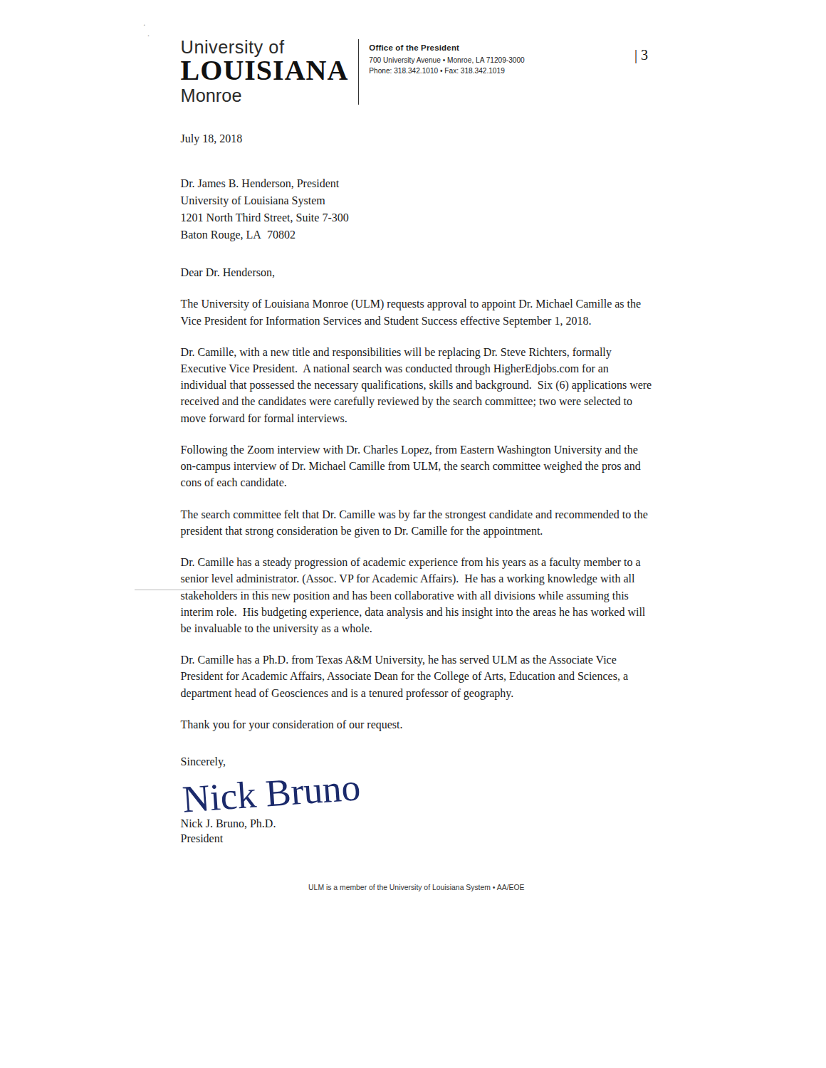· ·
University of
LOUISIANA
Monroe
Office of the President
700 University Avenue • Monroe, LA 71209-3000
Phone: 318.342.1010 • Fax: 318.342.1019
| 3
July 18, 2018
Dr. James B. Henderson, President
University of Louisiana System
1201 North Third Street, Suite 7-300
Baton Rouge, LA 70802
Dear Dr. Henderson,
The University of Louisiana Monroe (ULM) requests approval to appoint Dr. Michael Camille as the Vice President for Information Services and Student Success effective September 1, 2018.
Dr. Camille, with a new title and responsibilities will be replacing Dr. Steve Richters, formally Executive Vice President. A national search was conducted through HigherEdjobs.com for an individual that possessed the necessary qualifications, skills and background. Six (6) applications were received and the candidates were carefully reviewed by the search committee; two were selected to move forward for formal interviews.
Following the Zoom interview with Dr. Charles Lopez, from Eastern Washington University and the on-campus interview of Dr. Michael Camille from ULM, the search committee weighed the pros and cons of each candidate.
The search committee felt that Dr. Camille was by far the strongest candidate and recommended to the president that strong consideration be given to Dr. Camille for the appointment.
Dr. Camille has a steady progression of academic experience from his years as a faculty member to a senior level administrator. (Assoc. VP for Academic Affairs). He has a working knowledge with all stakeholders in this new position and has been collaborative with all divisions while assuming this interim role. His budgeting experience, data analysis and his insight into the areas he has worked will be invaluable to the university as a whole.
Dr. Camille has a Ph.D. from Texas A&M University, he has served ULM as the Associate Vice President for Academic Affairs, Associate Dean for the College of Arts, Education and Sciences, a department head of Geosciences and is a tenured professor of geography.
Thank you for your consideration of our request.
Sincerely,
Nick Bruno
Nick J. Bruno, Ph.D.
President
ULM is a member of the University of Louisiana System • AA/EOE